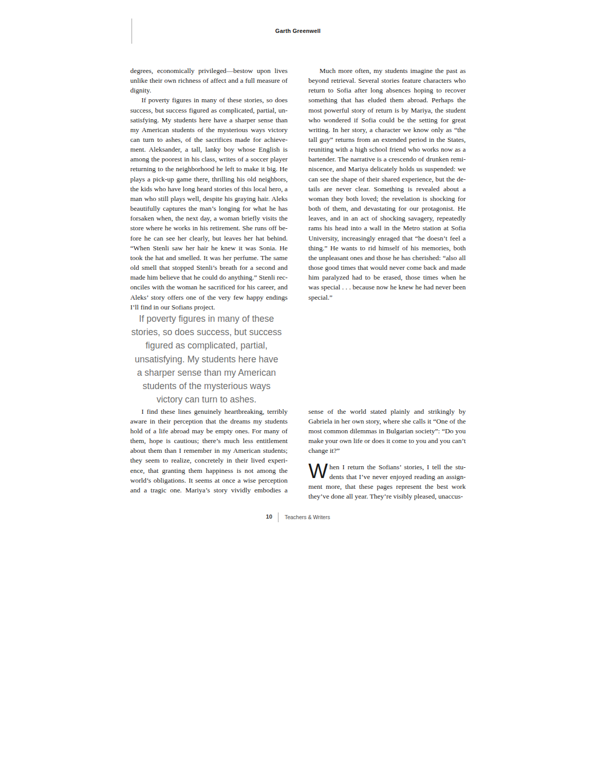Garth Greenwell
degrees, economically privileged—bestow upon lives unlike their own richness of affect and a full measure of dignity.
If poverty figures in many of these stories, so does success, but success figured as complicated, partial, unsatisfying. My students here have a sharper sense than my American students of the mysterious ways victory can turn to ashes, of the sacrifices made for achievement. Aleksander, a tall, lanky boy whose English is among the poorest in his class, writes of a soccer player returning to the neighborhood he left to make it big. He plays a pick-up game there, thrilling his old neighbors, the kids who have long heard stories of this local hero, a man who still plays well, despite his graying hair. Aleks beautifully captures the man’s longing for what he has forsaken when, the next day, a woman briefly visits the store where he works in his retirement. She runs off before he can see her clearly, but leaves her hat behind. “When Stenli saw her hair he knew it was Sonia. He took the hat and smelled. It was her perfume. The same old smell that stopped Stenli’s breath for a second and made him believe that he could do anything.” Stenli reconciles with the woman he sacrificed for his career, and Aleks’ story offers one of the very few happy endings I’ll find in our Sofians project.
Much more often, my students imagine the past as beyond retrieval. Several stories feature characters who return to Sofia after long absences hoping to recover something that has eluded them abroad. Perhaps the most powerful story of return is by Mariya, the student who wondered if Sofia could be the setting for great writing. In her story, a character we know only as “the tall guy” returns from an extended period in the States, reuniting with a high school friend who works now as a bartender. The narrative is a crescendo of drunken reminiscence, and Mariya delicately holds us suspended: we can see the shape of their shared experience, but the details are never clear. Something is revealed about a woman they both loved; the revelation is shocking for both of them, and devastating for our protagonist. He leaves, and in an act of shocking savagery, repeatedly rams his head into a wall in the Metro station at Sofia University, increasingly enraged that “he doesn’t feel a thing.” He wants to rid himself of his memories, both the unpleasant ones and those he has cherished: “also all those good times that would never come back and made him paralyzed had to be erased, those times when he was special . . . because now he knew he had never been special.”
If poverty figures in many of these stories, so does success, but success figured as complicated, partial, unsatisfying. My students here have a sharper sense than my American students of the mysterious ways victory can turn to ashes.
I find these lines genuinely heartbreaking, terribly aware in their perception that the dreams my students hold of a life abroad may be empty ones. For many of them, hope is cautious; there’s much less entitlement about them than I remember in my American students; they seem to realize, concretely in their lived experience, that granting them happiness is not among the world’s obligations. It seems at once a wise perception and a tragic one. Mariya’s story vividly embodies a sense of the world stated plainly and strikingly by Gabriela in her own story, where she calls it “One of the most common dilemmas in Bulgarian society”: “Do you make your own life or does it come to you and you can’t change it?”
When I return the Sofians’ stories, I tell the students that I’ve never enjoyed reading an assignment more, that these pages represent the best work they’ve done all year. They’re visibly pleased, unaccus-
10 Teachers & Writers